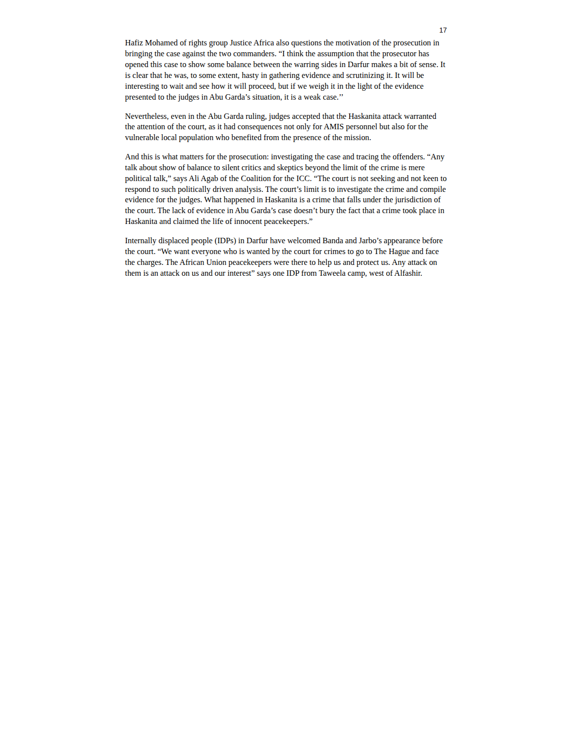17
Hafiz Mohamed of rights group Justice Africa also questions the motivation of the prosecution in bringing the case against the two commanders. “I think the assumption that the prosecutor has opened this case to show some balance between the warring sides in Darfur makes a bit of sense. It is clear that he was, to some extent, hasty in gathering evidence and scrutinizing it. It will be interesting to wait and see how it will proceed, but if we weigh it in the light of the evidence presented to the judges in Abu Garda’s situation, it is a weak case.’’
Nevertheless, even in the Abu Garda ruling, judges accepted that the Haskanita attack warranted the attention of the court, as it had consequences not only for AMIS personnel but also for the vulnerable local population who benefited from the presence of the mission.
And this is what matters for the prosecution: investigating the case and tracing the offenders. “Any talk about show of balance to silent critics and skeptics beyond the limit of the crime is mere political talk,” says Ali Agab of the Coalition for the ICC. “The court is not seeking and not keen to respond to such politically driven analysis. The court’s limit is to investigate the crime and compile evidence for the judges. What happened in Haskanita is a crime that falls under the jurisdiction of the court. The lack of evidence in Abu Garda’s case doesn’t bury the fact that a crime took place in Haskanita and claimed the life of innocent peacekeepers.”
Internally displaced people (IDPs) in Darfur have welcomed Banda and Jarbo’s appearance before the court. “We want everyone who is wanted by the court for crimes to go to The Hague and face the charges. The African Union peacekeepers were there to help us and protect us. Any attack on them is an attack on us and our interest” says one IDP from Taweela camp, west of Alfashir.